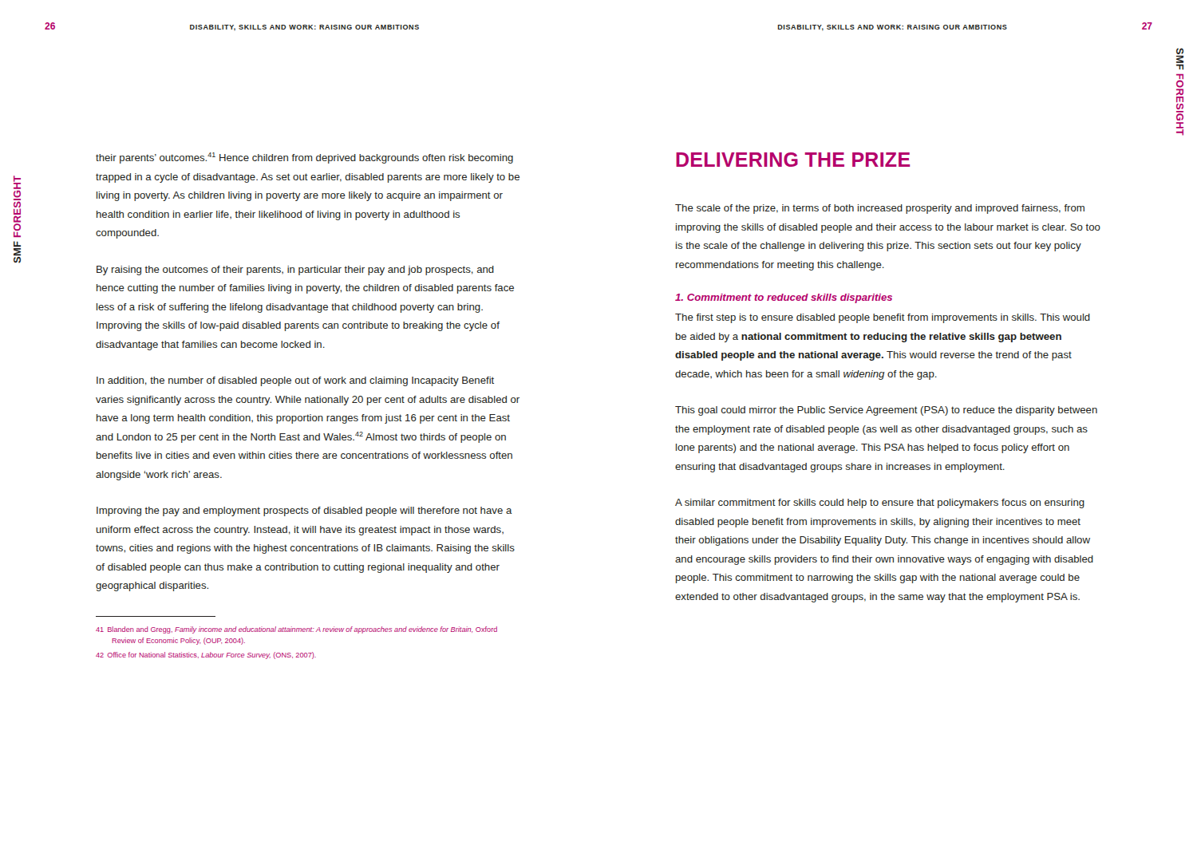26 Disability, Skills and Work: Raising our Ambitions
SMF FORESIGHT
their parents’ outcomes.41 Hence children from deprived backgrounds often risk becoming trapped in a cycle of disadvantage. As set out earlier, disabled parents are more likely to be living in poverty. As children living in poverty are more likely to acquire an impairment or health condition in earlier life, their likelihood of living in poverty in adulthood is compounded.
By raising the outcomes of their parents, in particular their pay and job prospects, and hence cutting the number of families living in poverty, the children of disabled parents face less of a risk of suffering the lifelong disadvantage that childhood poverty can bring. Improving the skills of low-paid disabled parents can contribute to breaking the cycle of disadvantage that families can become locked in.
In addition, the number of disabled people out of work and claiming Incapacity Benefit varies significantly across the country. While nationally 20 per cent of adults are disabled or have a long term health condition, this proportion ranges from just 16 per cent in the East and London to 25 per cent in the North East and Wales.42 Almost two thirds of people on benefits live in cities and even within cities there are concentrations of worklessness often alongside ‘work rich’ areas.
Improving the pay and employment prospects of disabled people will therefore not have a uniform effect across the country. Instead, it will have its greatest impact in those wards, towns, cities and regions with the highest concentrations of IB claimants. Raising the skills of disabled people can thus make a contribution to cutting regional inequality and other geographical disparities.
41 Blanden and Gregg, Family income and educational attainment: A review of approaches and evidence for Britain, Oxford Review of Economic Policy, (OUP, 2004).
42 Office for National Statistics, Labour Force Survey, (ONS, 2007).
Disability, Skills and Work: Raising our Ambitions 27
SMF FORESIGHT
Delivering the prize
The scale of the prize, in terms of both increased prosperity and improved fairness, from improving the skills of disabled people and their access to the labour market is clear. So too is the scale of the challenge in delivering this prize. This section sets out four key policy recommendations for meeting this challenge.
1. Commitment to reduced skills disparities
The first step is to ensure disabled people benefit from improvements in skills. This would be aided by a national commitment to reducing the relative skills gap between disabled people and the national average. This would reverse the trend of the past decade, which has been for a small widening of the gap.
This goal could mirror the Public Service Agreement (PSA) to reduce the disparity between the employment rate of disabled people (as well as other disadvantaged groups, such as lone parents) and the national average. This PSA has helped to focus policy effort on ensuring that disadvantaged groups share in increases in employment.
A similar commitment for skills could help to ensure that policymakers focus on ensuring disabled people benefit from improvements in skills, by aligning their incentives to meet their obligations under the Disability Equality Duty. This change in incentives should allow and encourage skills providers to find their own innovative ways of engaging with disabled people. This commitment to narrowing the skills gap with the national average could be extended to other disadvantaged groups, in the same way that the employment PSA is.